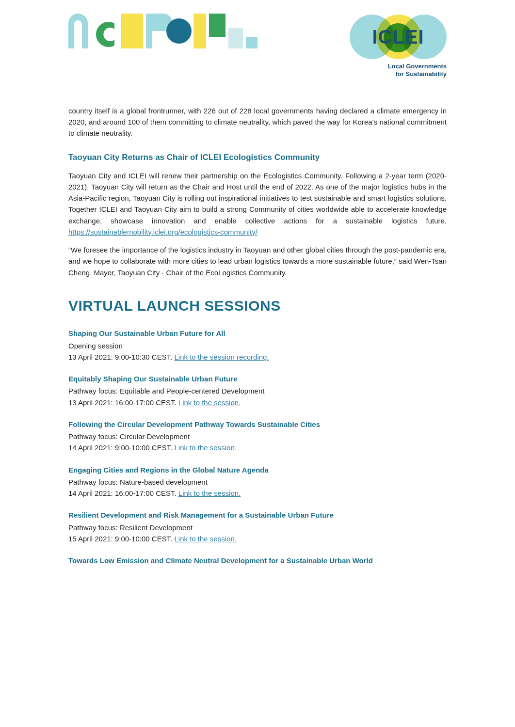ICLEI
Local Governments
for Sustainability
country itself is a global frontrunner, with 226 out of 228 local governments having declared a climate emergency in 2020, and around 100 of them committing to climate neutrality, which paved the way for Korea's national commitment to climate neutrality.
Taoyuan City Returns as Chair of ICLEI Ecologistics Community
Taoyuan City and ICLEI will renew their partnership on the Ecologistics Community. Following a 2-year term (2020-2021), Taoyuan City will return as the Chair and Host until the end of 2022. As one of the major logistics hubs in the Asia-Pacific region, Taoyuan City is rolling out inspirational initiatives to test sustainable and smart logistics solutions. Together ICLEI and Taoyuan City aim to build a strong Community of cities worldwide able to accelerate knowledge exchange, showcase innovation and enable collective actions for a sustainable logistics future. https://sustainablemobility.iclei.org/ecologistics-community/
“We foresee the importance of the logistics industry in Taoyuan and other global cities through the post-pandemic era, and we hope to collaborate with more cities to lead urban logistics towards a more sustainable future,” said Wen-Tsan Cheng, Mayor, Taoyuan City - Chair of the EcoLogistics Community.
VIRTUAL LAUNCH SESSIONS
Shaping Our Sustainable Urban Future for All
Opening session
13 April 2021: 9:00-10:30 CEST. Link to the session recording.
Equitably Shaping Our Sustainable Urban Future
Pathway focus: Equitable and People-centered Development
13 April 2021: 16:00-17:00 CEST. Link to the session.
Following the Circular Development Pathway Towards Sustainable Cities
Pathway focus: Circular Development
14 April 2021: 9:00-10:00 CEST. Link to the session.
Engaging Cities and Regions in the Global Nature Agenda
Pathway focus: Nature-based development
14 April 2021: 16:00-17:00 CEST. Link to the session.
Resilient Development and Risk Management for a Sustainable Urban Future
Pathway focus: Resilient Development
15 April 2021: 9:00-10:00 CEST. Link to the session.
Towards Low Emission and Climate Neutral Development for a Sustainable Urban World